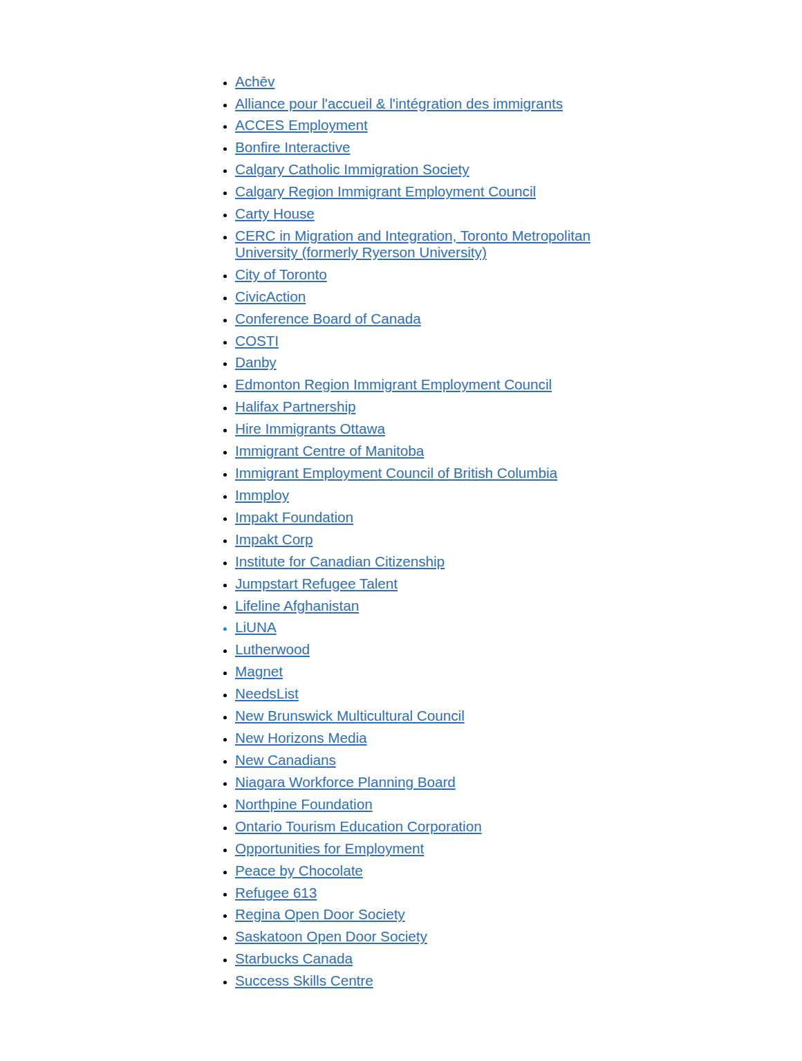Achēv
Alliance pour l'accueil & l'intégration des immigrants
ACCES Employment
Bonfire Interactive
Calgary Catholic Immigration Society
Calgary Region Immigrant Employment Council
Carty House
CERC in Migration and Integration, Toronto Metropolitan University (formerly Ryerson University)
City of Toronto
CivicAction
Conference Board of Canada
COSTI
Danby
Edmonton Region Immigrant Employment Council
Halifax Partnership
Hire Immigrants Ottawa
Immigrant Centre of Manitoba
Immigrant Employment Council of British Columbia
Immploy
Impakt Foundation
Impakt Corp
Institute for Canadian Citizenship
Jumpstart Refugee Talent
Lifeline Afghanistan
LiUNA
Lutherwood
Magnet
NeedsList
New Brunswick Multicultural Council
New Horizons Media
New Canadians
Niagara Workforce Planning Board
Northpine Foundation
Ontario Tourism Education Corporation
Opportunities for Employment
Peace by Chocolate
Refugee 613
Regina Open Door Society
Saskatoon Open Door Society
Starbucks Canada
Success Skills Centre